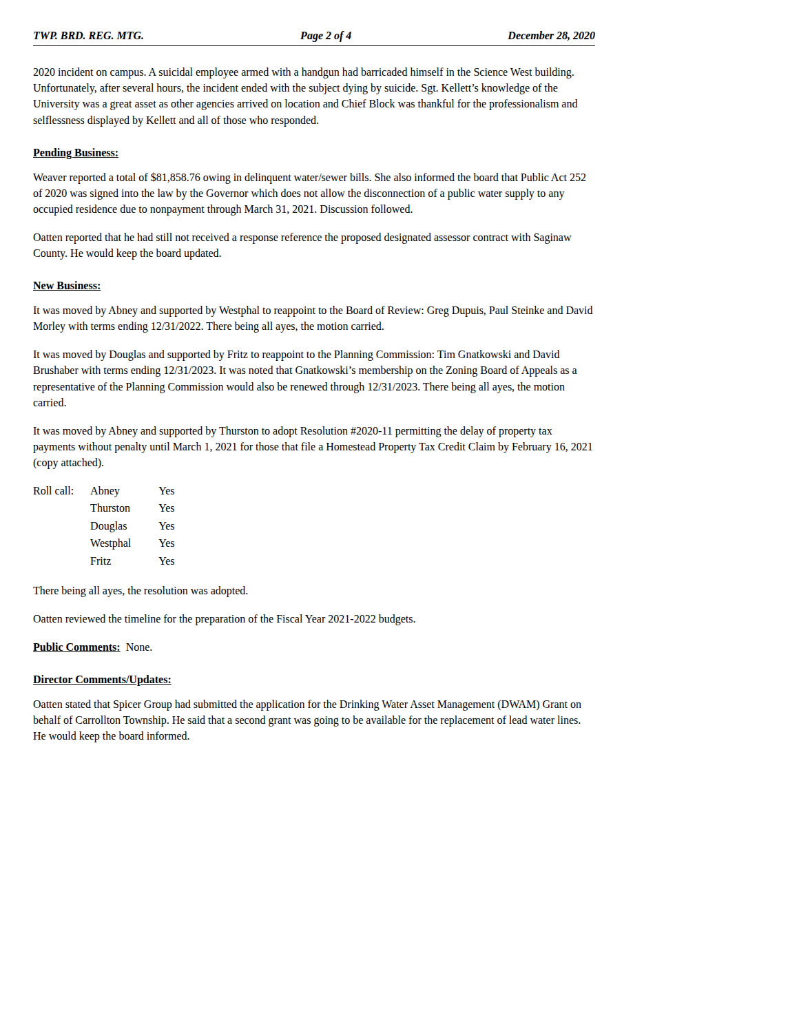TWP. BRD. REG. MTG. Page 2 of 4 December 28, 2020
2020 incident on campus. A suicidal employee armed with a handgun had barricaded himself in the Science West building. Unfortunately, after several hours, the incident ended with the subject dying by suicide. Sgt. Kellett’s knowledge of the University was a great asset as other agencies arrived on location and Chief Block was thankful for the professionalism and selflessness displayed by Kellett and all of those who responded.
Pending Business:
Weaver reported a total of $81,858.76 owing in delinquent water/sewer bills. She also informed the board that Public Act 252 of 2020 was signed into the law by the Governor which does not allow the disconnection of a public water supply to any occupied residence due to nonpayment through March 31, 2021. Discussion followed.
Oatten reported that he had still not received a response reference the proposed designated assessor contract with Saginaw County. He would keep the board updated.
New Business:
It was moved by Abney and supported by Westphal to reappoint to the Board of Review: Greg Dupuis, Paul Steinke and David Morley with terms ending 12/31/2022. There being all ayes, the motion carried.
It was moved by Douglas and supported by Fritz to reappoint to the Planning Commission: Tim Gnatkowski and David Brushaber with terms ending 12/31/2023. It was noted that Gnatkowski’s membership on the Zoning Board of Appeals as a representative of the Planning Commission would also be renewed through 12/31/2023. There being all ayes, the motion carried.
It was moved by Abney and supported by Thurston to adopt Resolution #2020-11 permitting the delay of property tax payments without penalty until March 1, 2021 for those that file a Homestead Property Tax Credit Claim by February 16, 2021 (copy attached).
| Roll call: | Abney | Yes |
| | Thurston | Yes |
| | Douglas | Yes |
| | Westphal | Yes |
| | Fritz | Yes |
There being all ayes, the resolution was adopted.
Oatten reviewed the timeline for the preparation of the Fiscal Year 2021-2022 budgets.
Public Comments: None.
Director Comments/Updates:
Oatten stated that Spicer Group had submitted the application for the Drinking Water Asset Management (DWAM) Grant on behalf of Carrollton Township. He said that a second grant was going to be available for the replacement of lead water lines. He would keep the board informed.